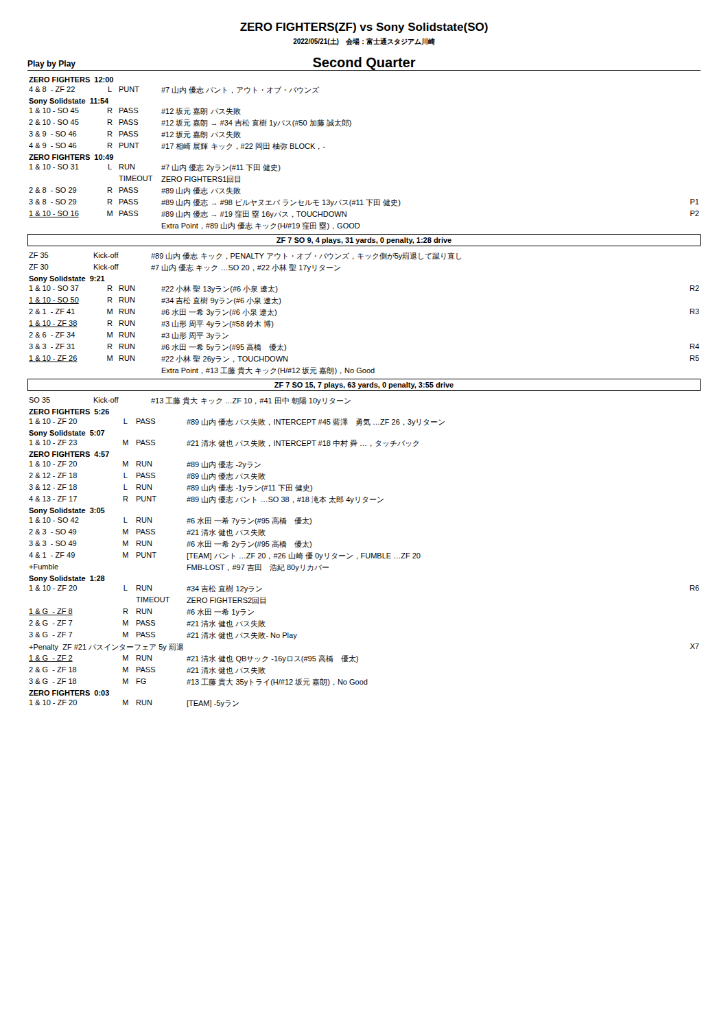ZERO FIGHTERS(ZF) vs Sony Solidstate(SO)
2022/05/21(土)　会場：富士通スタジアム川崎
Play by Play Second Quarter
| ZERO FIGHTERS 12:00 |
| 4 & 8 - ZF 22 | L | PUNT | #7 山内 優志 パント，アウト・オブ・バウンズ | |
| Sony Solidstate 11:54 |
| 1 & 10 - SO 45 | R | PASS | #12 坂元 嘉朗 パス失敗 | |
| 2 & 10 - SO 45 | R | PASS | #12 坂元 嘉朗 → #34 吉松 直樹 1yパス(#50 加藤 誠太郎) | |
| 3 & 9 - SO 46 | R | PASS | #12 坂元 嘉朗 パス失敗 | |
| 4 & 9 - SO 46 | R | PUNT | #17 相崎 展輝 キック，#22 岡田 柚弥 BLOCK，- | |
| ZERO FIGHTERS 10:49 |
| 1 & 10 - SO 31 | L | RUN | #7 山内 優志 2yラン(#11 下田 健史) | |
| | | TIMEOUT | ZERO FIGHTERS1回目 | |
| 2 & 8 - SO 29 | R | PASS | #89 山内 優志 パス失敗 | |
| 3 & 8 - SO 29 | R | PASS | #89 山内 優志 → #98 ビルヤヌエバ ランセルモ 13yパス(#11 下田 健史) | P1 |
| 1 & 10 - SO 16 | M | PASS | #89 山内 優志 → #19 窪田 塁 16yパス，TOUCHDOWN | P2 |
| | | | Extra Point，#89 山内 優志 キック(H/#19 窪田 塁)，GOOD | |
ZF 7 SO 9, 4 plays, 31 yards, 0 penalty, 1:28 drive
| ZF 35 | Kick-off | #89 山内 優志 キック，PENALTY アウト・オブ・バウンズ，キック側が5y罰退して蹴り直し |
| ZF 30 | Kick-off | #7 山内 優志 キック …SO 20，#22 小林 聖 17yリターン |
| Sony Solidstate 9:21 |
| 1 & 10 - SO 37 | R | RUN | #22 小林 聖 13yラン(#6 小泉 遼太) | R2 |
| 1 & 10 - SO 50 | R | RUN | #34 吉松 直樹 9yラン(#6 小泉 遼太) | |
| 2 & 1 - ZF 41 | M | RUN | #6 水田 一希 3yラン(#6 小泉 遼太) | R3 |
| 1 & 10 - ZF 38 | R | RUN | #3 山形 周平 4yラン(#58 鈴木 博) | |
| 2 & 6 - ZF 34 | M | RUN | #3 山形 周平 3yラン | |
| 3 & 3 - ZF 31 | R | RUN | #6 水田 一希 5yラン(#95 高橋 優太) | R4 |
| 1 & 10 - ZF 26 | M | RUN | #22 小林 聖 26yラン，TOUCHDOWN | R5 |
| | | | Extra Point，#13 工藤 貴大 キック(H/#12 坂元 嘉朗)，No Good | |
ZF 7 SO 15, 7 plays, 63 yards, 0 penalty, 3:55 drive
| SO 35 | Kick-off | #13 工藤 貴大 キック …ZF 10，#41 田中 朝陽 10yリターン |
| ZERO FIGHTERS 5:26 |
| 1 & 10 - ZF 20 | L | PASS | #89 山内 優志 パス失敗，INTERCEPT #45 藍澤 勇気 …ZF 26，3yリターン | |
| Sony Solidstate 5:07 |
| 1 & 10 - ZF 23 | M | PASS | #21 清水 健也 パス失敗，INTERCEPT #18 中村 舜 …，タッチバック | |
| ZERO FIGHTERS 4:57 |
| 1 & 10 - ZF 20 | M | RUN | #89 山内 優志 -2yラン | |
| 2 & 12 - ZF 18 | L | PASS | #89 山内 優志 パス失敗 | |
| 3 & 12 - ZF 18 | L | RUN | #89 山内 優志 -1yラン(#11 下田 健史) | |
| 4 & 13 - ZF 17 | R | PUNT | #89 山内 優志 パント …SO 38，#18 滝本 太郎 4yリターン | |
| Sony Solidstate 3:05 |
| 1 & 10 - SO 42 | L | RUN | #6 水田 一希 7yラン(#95 高橋 優太) | |
| 2 & 3 - SO 49 | M | PASS | #21 清水 健也 パス失敗 | |
| 3 & 3 - SO 49 | M | RUN | #6 水田 一希 2yラン(#95 高橋 優太) | |
| 4 & 1 - ZF 49 | M | PUNT | [TEAM] パント …ZF 20，#26 山崎 優 0yリターン，FUMBLE …ZF 20 | |
| +Fumble | | FMB-LOST，#97 吉田 浩紀 80yリカバー | |
| Sony Solidstate 1:28 |
| 1 & 10 - ZF 20 | L | RUN | #34 吉松 直樹 12yラン | R6 |
| | | TIMEOUT | ZERO FIGHTERS2回目 | |
| 1 & G - ZF 8 | R | RUN | #6 水田 一希 1yラン | |
| 2 & G - ZF 7 | M | PASS | #21 清水 健也 パス失敗 | |
| 3 & G - ZF 7 | M | PASS | #21 清水 健也 パス失敗- No Play | |
| +Penalty ZF #21 パスインターフェア 5y 罰退 | | X7 |
| 1 & G - ZF 2 | M | RUN | #21 清水 健也 QBサック -16yロス(#95 高橋 優太) | |
| 2 & G - ZF 18 | M | PASS | #21 清水 健也 パス失敗 | |
| 3 & G - ZF 18 | M | FG | #13 工藤 貴大 35yトライ(H/#12 坂元 嘉朗)，No Good | |
| ZERO FIGHTERS 0:03 |
| 1 & 10 - ZF 20 | M | RUN | [TEAM] -5yラン | |